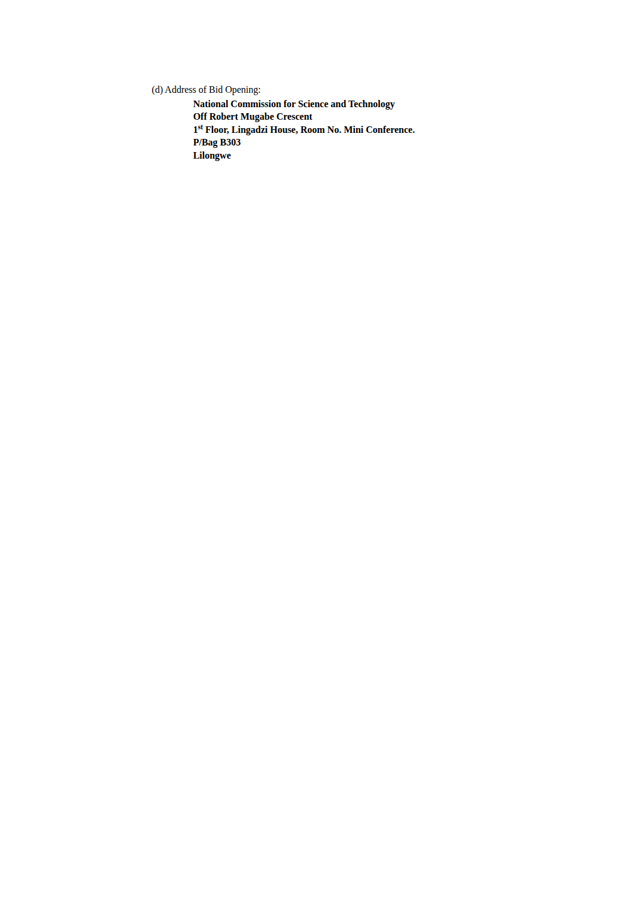(d) Address of Bid Opening:
National Commission for Science and Technology
Off Robert Mugabe Crescent
1st Floor, Lingadzi House, Room No. Mini Conference.
P/Bag B303
Lilongwe